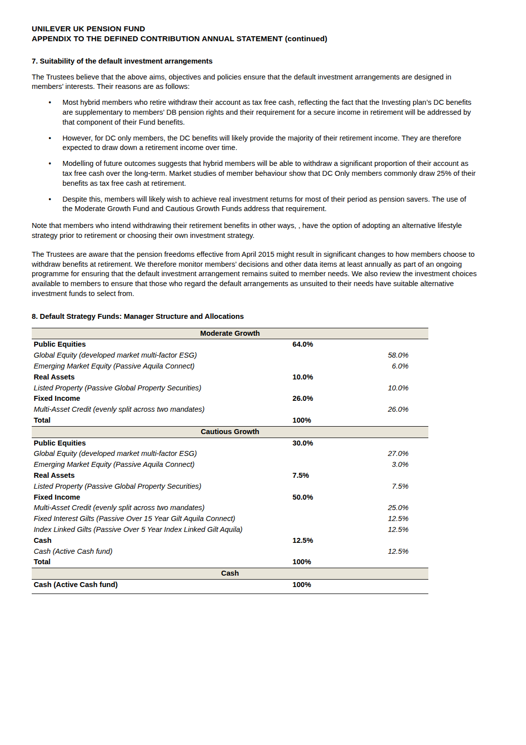UNILEVER UK PENSION FUND APPENDIX TO THE DEFINED CONTRIBUTION ANNUAL STATEMENT (continued)
7. Suitability of the default investment arrangements
The Trustees believe that the above aims, objectives and policies ensure that the default investment arrangements are designed in members’ interests. Their reasons are as follows:
Most hybrid members who retire withdraw their account as tax free cash, reflecting the fact that the Investing plan’s DC benefits are supplementary to members’ DB pension rights and their requirement for a secure income in retirement will be addressed by that component of their Fund benefits.
However, for DC only members, the DC benefits will likely provide the majority of their retirement income. They are therefore expected to draw down a retirement income over time.
Modelling of future outcomes suggests that hybrid members will be able to withdraw a significant proportion of their account as tax free cash over the long-term. Market studies of member behaviour show that DC Only members commonly draw 25% of their benefits as tax free cash at retirement.
Despite this, members will likely wish to achieve real investment returns for most of their period as pension savers. The use of the Moderate Growth Fund and Cautious Growth Funds address that requirement.
Note that members who intend withdrawing their retirement benefits in other ways, , have the option of adopting an alternative lifestyle strategy prior to retirement or choosing their own investment strategy.
The Trustees are aware that the pension freedoms effective from April 2015 might result in significant changes to how members choose to withdraw benefits at retirement. We therefore monitor members’ decisions and other data items at least annually as part of an ongoing programme for ensuring that the default investment arrangement remains suited to member needs. We also review the investment choices available to members to ensure that those who regard the default arrangements as unsuited to their needs have suitable alternative investment funds to select from.
8. Default Strategy Funds: Manager Structure and Allocations
| Moderate Growth |
| Public Equities | 64.0% | |
| Global Equity (developed market multi-factor ESG) | | 58.0% |
| Emerging Market Equity (Passive Aquila Connect) | | 6.0% |
| Real Assets | 10.0% | |
| Listed Property (Passive Global Property Securities) | | 10.0% |
| Fixed Income | 26.0% | |
| Multi-Asset Credit (evenly split across two mandates) | | 26.0% |
| Total | 100% | |
| Cautious Growth |
| Public Equities | 30.0% | |
| Global Equity (developed market multi-factor ESG) | | 27.0% |
| Emerging Market Equity (Passive Aquila Connect) | | 3.0% |
| Real Assets | 7.5% | |
| Listed Property (Passive Global Property Securities) | | 7.5% |
| Fixed Income | 50.0% | |
| Multi-Asset Credit (evenly split across two mandates) | | 25.0% |
| Fixed Interest Gilts (Passive Over 15 Year Gilt Aquila Connect) | | 12.5% |
| Index Linked Gilts (Passive Over 5 Year Index Linked Gilt Aquila) | | 12.5% |
| Cash | 12.5% | |
| Cash (Active Cash fund) | | 12.5% |
| Total | 100% | |
| Cash |
| Cash (Active Cash fund) | 100% | |